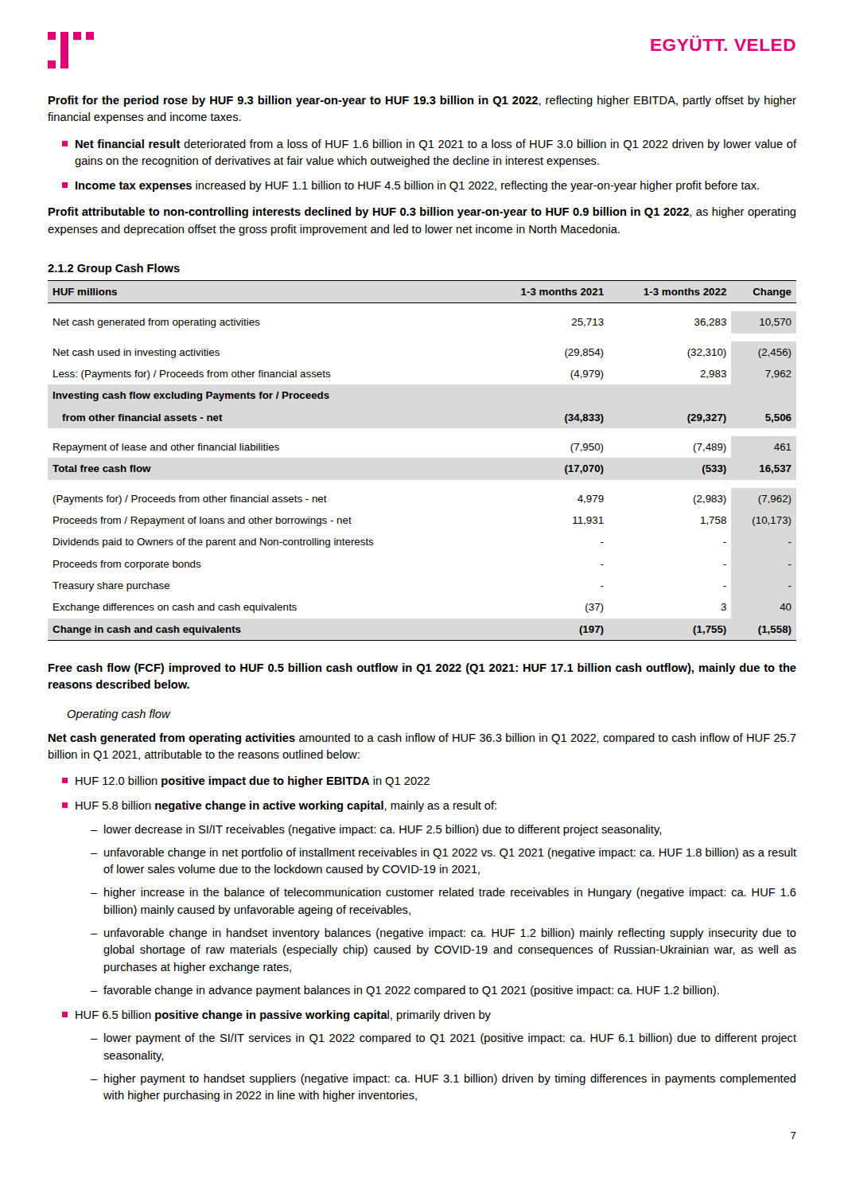EGYÜTT. VELED
Profit for the period rose by HUF 9.3 billion year-on-year to HUF 19.3 billion in Q1 2022, reflecting higher EBITDA, partly offset by higher financial expenses and income taxes.
Net financial result deteriorated from a loss of HUF 1.6 billion in Q1 2021 to a loss of HUF 3.0 billion in Q1 2022 driven by lower value of gains on the recognition of derivatives at fair value which outweighed the decline in interest expenses.
Income tax expenses increased by HUF 1.1 billion to HUF 4.5 billion in Q1 2022, reflecting the year-on-year higher profit before tax.
Profit attributable to non-controlling interests declined by HUF 0.3 billion year-on-year to HUF 0.9 billion in Q1 2022, as higher operating expenses and deprecation offset the gross profit improvement and led to lower net income in North Macedonia.
2.1.2 Group Cash Flows
| HUF millions | 1-3 months 2021 | 1-3 months 2022 | Change |
| --- | --- | --- | --- |
| Net cash generated from operating activities | 25,713 | 36,283 | 10,570 |
| Net cash used in investing activities | (29,854) | (32,310) | (2,456) |
| Less: (Payments for) / Proceeds from other financial assets | (4,979) | 2,983 | 7,962 |
| Investing cash flow excluding Payments for / Proceeds | | | |
| from other financial assets - net | (34,833) | (29,327) | 5,506 |
| Repayment of lease and other financial liabilities | (7,950) | (7,489) | 461 |
| Total free cash flow | (17,070) | (533) | 16,537 |
| (Payments for) / Proceeds from other financial assets - net | 4,979 | (2,983) | (7,962) |
| Proceeds from / Repayment of loans and other borrowings - net | 11,931 | 1,758 | (10,173) |
| Dividends paid to Owners of the parent and Non-controlling interests | - | - | - |
| Proceeds from corporate bonds | - | - | - |
| Treasury share purchase | - | - | - |
| Exchange differences on cash and cash equivalents | (37) | 3 | 40 |
| Change in cash and cash equivalents | (197) | (1,755) | (1,558) |
Free cash flow (FCF) improved to HUF 0.5 billion cash outflow in Q1 2022 (Q1 2021: HUF 17.1 billion cash outflow), mainly due to the reasons described below.
Operating cash flow
Net cash generated from operating activities amounted to a cash inflow of HUF 36.3 billion in Q1 2022, compared to cash inflow of HUF 25.7 billion in Q1 2021, attributable to the reasons outlined below:
HUF 12.0 billion positive impact due to higher EBITDA in Q1 2022
HUF 5.8 billion negative change in active working capital, mainly as a result of:
lower decrease in SI/IT receivables (negative impact: ca. HUF 2.5 billion) due to different project seasonality,
unfavorable change in net portfolio of installment receivables in Q1 2022 vs. Q1 2021 (negative impact: ca. HUF 1.8 billion) as a result of lower sales volume due to the lockdown caused by COVID-19 in 2021,
higher increase in the balance of telecommunication customer related trade receivables in Hungary (negative impact: ca. HUF 1.6 billion) mainly caused by unfavorable ageing of receivables,
unfavorable change in handset inventory balances (negative impact: ca. HUF 1.2 billion) mainly reflecting supply insecurity due to global shortage of raw materials (especially chip) caused by COVID-19 and consequences of Russian-Ukrainian war, as well as purchases at higher exchange rates,
favorable change in advance payment balances in Q1 2022 compared to Q1 2021 (positive impact: ca. HUF 1.2 billion).
HUF 6.5 billion positive change in passive working capital, primarily driven by
lower payment of the SI/IT services in Q1 2022 compared to Q1 2021 (positive impact: ca. HUF 6.1 billion) due to different project seasonality,
higher payment to handset suppliers (negative impact: ca. HUF 3.1 billion) driven by timing differences in payments complemented with higher purchasing in 2022 in line with higher inventories,
7